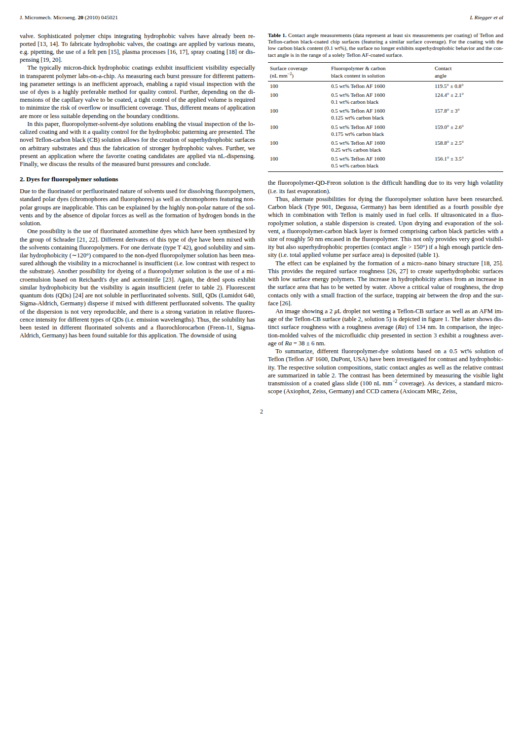J. Micromech. Microeng. 20 (2010) 045021
L Riegger et al
valve. Sophisticated polymer chips integrating hydrophobic valves have already been reported [13, 14]. To fabricate hydrophobic valves, the coatings are applied by various means, e.g. pipetting, the use of a felt pen [15], plasma processes [16, 17], spray coating [18] or dispensing [19, 20].
The typically micron-thick hydrophobic coatings exhibit insufficient visibility especially in transparent polymer labs-on-a-chip. As measuring each burst pressure for different patterning parameter settings is an inefficient approach, enabling a rapid visual inspection with the use of dyes is a highly preferable method for quality control. Further, depending on the dimensions of the capillary valve to be coated, a tight control of the applied volume is required to minimize the risk of overflow or insufficient coverage. Thus, different means of application are more or less suitable depending on the boundary conditions.
In this paper, fluoropolymer-solvent-dye solutions enabling the visual inspection of the localized coating and with it a quality control for the hydrophobic patterning are presented. The novel Teflon-carbon black (CB) solution allows for the creation of superhydrophobic surfaces on arbitrary substrates and thus the fabrication of stronger hydrophobic valves. Further, we present an application where the favorite coating candidates are applied via nL-dispensing. Finally, we discuss the results of the measured burst pressures and conclude.
2. Dyes for fluoropolymer solutions
Due to the fluorinated or perfluorinated nature of solvents used for dissolving fluoropolymers, standard polar dyes (chromophores and fluorophores) as well as chromophores featuring non-polar groups are inapplicable. This can be explained by the highly non-polar nature of the solvents and by the absence of dipolar forces as well as the formation of hydrogen bonds in the solution.
One possibility is the use of fluorinated azomethine dyes which have been synthesized by the group of Schrader [21, 22]. Different derivates of this type of dye have been mixed with the solvents containing fluoropolymers. For one derivate (type T 42), good solubility and similar hydrophobicity (∼120°) compared to the non-dyed fluoropolymer solution has been measured although the visibility in a microchannel is insufficient (i.e. low contrast with respect to the substrate). Another possibility for dyeing of a fluoropolymer solution is the use of a microemulsion based on Reichardt's dye and acetonitrile [23]. Again, the dried spots exhibit similar hydrophobicity but the visibility is again insufficient (refer to table 2). Fluorescent quantum dots (QDs) [24] are not soluble in perfluorinated solvents. Still, QDs (Lumidot 640, Sigma-Aldrich, Germany) disperse if mixed with different perfluorated solvents. The quality of the dispersion is not very reproducible, and there is a strong variation in relative fluorescence intensity for different types of QDs (i.e. emission wavelengths). Thus, the solubility has been tested in different fluorinated solvents and a fluorochlorocarbon (Freon-11, Sigma-Aldrich, Germany) has been found suitable for this application. The downside of using
Table 1. Contact angle measurements (data represent at least six measurements per coating) of Teflon and Teflon-carbon black-coated chip surfaces (featuring a similar surface coverage). For the coating with the low carbon black content (0.1 wt%), the surface no longer exhibits superhydrophobic behavior and the contact angle is in the range of a solely Teflon AF-coated surface.
| Surface coverage (nL mm −2 ) | Fluoropolymer & carbon black content in solution | Contact angle |
| --- | --- | --- |
| 100 | 0.5 wt% Teflon AF 1600 | 119.5° ± 0.8° |
| 100 | 0.5 wt% Teflon AF 1600 0.1 wt% carbon black | 124.4° ± 2.1° |
| 100 | 0.5 wt% Teflon AF 1600 0.125 wt% carbon black | 157.8° ± 3° |
| 100 | 0.5 wt% Teflon AF 1600 0.175 wt% carbon black | 159.0° ± 2.6° |
| 100 | 0.5 wt% Teflon AF 1600 0.25 wt% carbon black | 158.8° ± 2.5° |
| 100 | 0.5 wt% Teflon AF 1600 0.5 wt% carbon black | 156.1° ± 3.5° |
the fluoropolymer-QD-Freon solution is the difficult handling due to its very high volatility (i.e. its fast evaporation).
Thus, alternate possibilities for dying the fluoropolymer solution have been researched. Carbon black (Type 901, Degussa, Germany) has been identified as a fourth possible dye which in combination with Teflon is mainly used in fuel cells. If ultrasonicated in a fluoropolymer solution, a stable dispersion is created. Upon drying and evaporation of the solvent, a fluoropolymer-carbon black layer is formed comprising carbon black particles with a size of roughly 50 nm encased in the fluoropolymer. This not only provides very good visibility but also superhydrophobic properties (contact angle > 150°) if a high enough particle density (i.e. total applied volume per surface area) is deposited (table 1).
The effect can be explained by the formation of a micro–nano binary structure [18, 25]. This provides the required surface roughness [26, 27] to create superhydrophobic surfaces with low surface energy polymers. The increase in hydrophobicity arises from an increase in the surface area that has to be wetted by water. Above a critical value of roughness, the drop contacts only with a small fraction of the surface, trapping air between the drop and the surface [26].
An image showing a 2 μ L droplet not wetting a Teflon-CB surface as well as an AFM image of the Teflon-CB surface (table 2, solution 5) is depicted in figure 1. The latter shows distinct surface roughness with a roughness average (Ra) of 134 nm. In comparison, the injection-molded valves of the microfluidic chip presented in section 3 exhibit a roughness average of Ra = 38 ± 6 nm.
To summarize, different fluoropolymer-dye solutions based on a 0.5 wt% solution of Teflon (Teflon AF 1600, DuPont, USA) have been investigated for contrast and hydrophobicity. The respective solution compositions, static contact angles as well as the relative contrast are summarized in table 2. The contrast has been determined by measuring the visible light transmission of a coated glass slide (100 nL mm−2 coverage). As devices, a standard microscope (Axiophot, Zeiss, Germany) and CCD camera (Axiocam MRc, Zeiss,
2